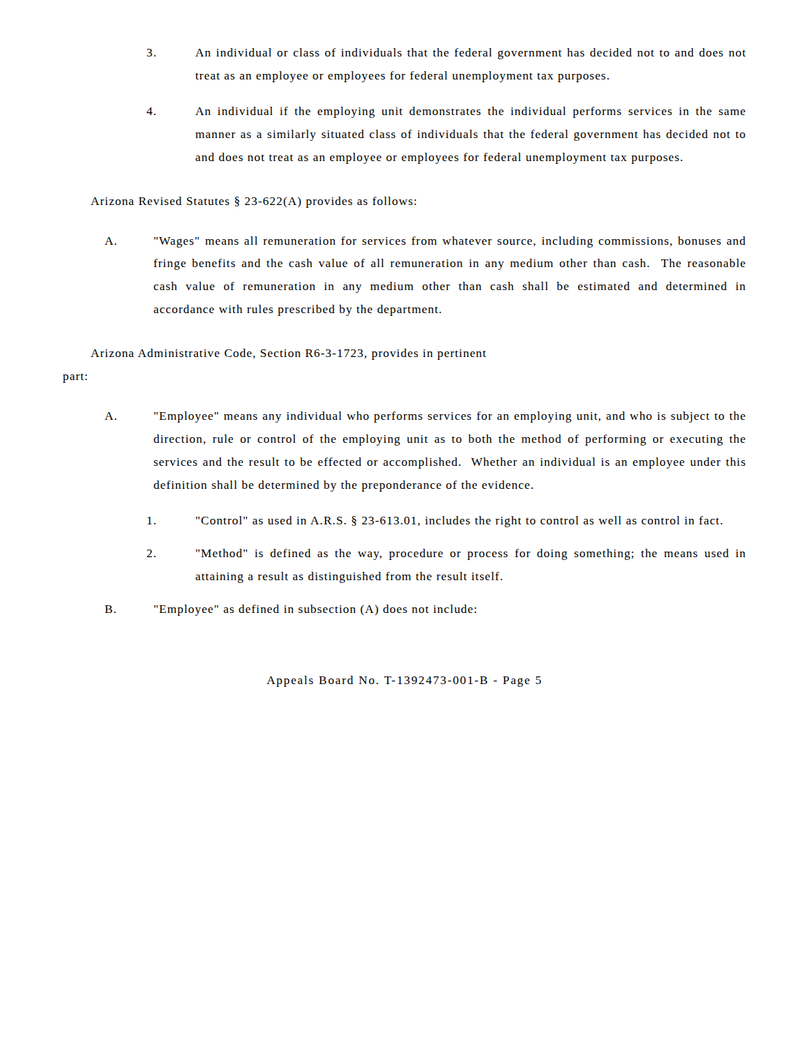3.
An individual or class of individuals that the federal government has decided not to and does not treat as an employee or employees for federal unemployment tax purposes.
4.
An individual if the employing unit demonstrates the individual performs services in the same manner as a similarly situated class of individuals that the federal government has decided not to and does not treat as an employee or employees for federal unemployment tax purposes.
Arizona Revised Statutes § 23-622(A) provides as follows:
A.
"Wages" means all remuneration for services from whatever source, including commissions, bonuses and fringe benefits and the cash value of all remuneration in any medium other than cash. The reasonable cash value of remuneration in any medium other than cash shall be estimated and determined in accordance with rules prescribed by the department.
Arizona Administrative Code, Section R6-3-1723, provides in pertinent
part:
A.
"Employee" means any individual who performs services for an employing unit, and who is subject to the direction, rule or control of the employing unit as to both the method of performing or executing the services and the result to be effected or accomplished. Whether an individual is an employee under this definition shall be determined by the preponderance of the evidence.
1.
"Control" as used in A.R.S. § 23-613.01, includes the right to control as well as control in fact.
2.
"Method" is defined as the way, procedure or process for doing something; the means used in attaining a result as distinguished from the result itself.
B.
"Employee" as defined in subsection (A) does not include:
Appeals Board No. T-1392473-001-B - Page 5